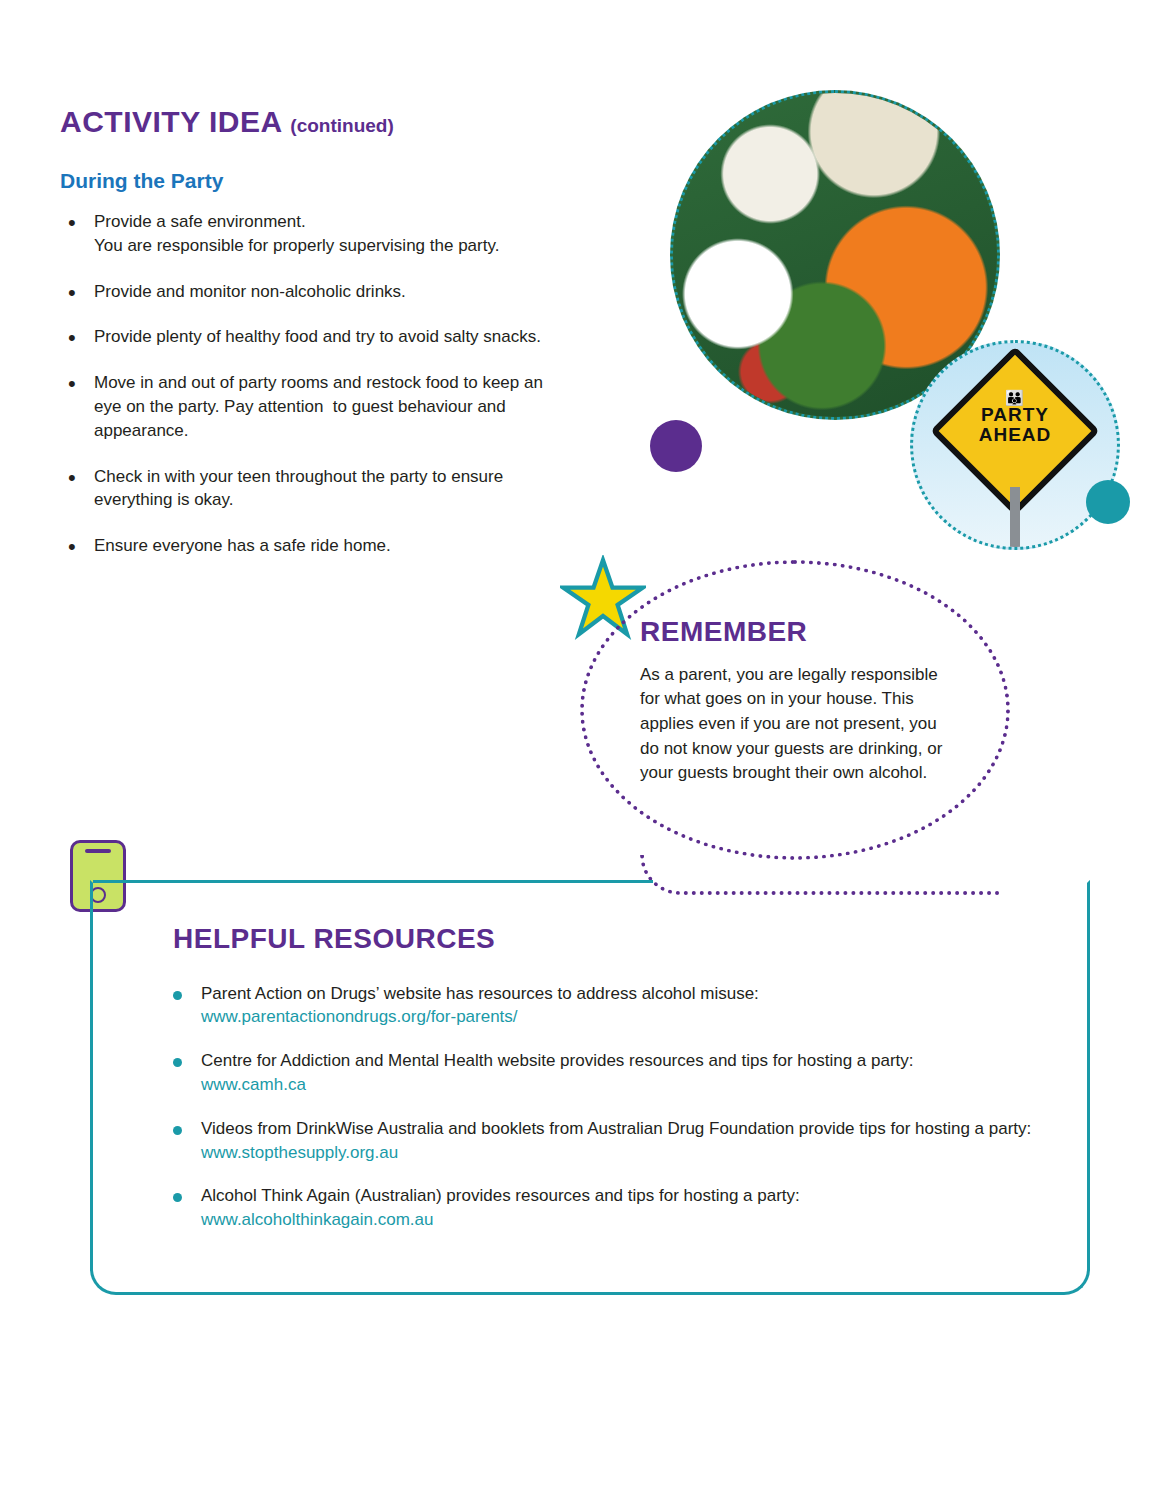ACTIVITY IDEA (continued)
During the Party
Provide a safe environment.
You are responsible for properly supervising the party.
Provide and monitor non-alcoholic drinks.
Provide plenty of healthy food and try to avoid salty snacks.
Move in and out of party rooms and restock food to keep an eye on the party. Pay attention to guest behaviour and appearance.
Check in with your teen throughout the party to ensure everything is okay.
Ensure everyone has a safe ride home.
👪
PARTY
AHEAD
REMEMBER
As a parent, you are legally responsible for what goes on in your house. This applies even if you are not present, you do not know your guests are drinking, or your guests brought their own alcohol.
HELPFUL RESOURCES
Parent Action on Drugs’ website has resources to address alcohol misuse:
www.parentactionondrugs.org/for-parents/
Centre for Addiction and Mental Health website provides resources and tips for hosting a party:
www.camh.ca
Videos from DrinkWise Australia and booklets from Australian Drug Foundation provide tips for hosting a party:
www.stopthesupply.org.au
Alcohol Think Again (Australian) provides resources and tips for hosting a party:
www.alcoholthinkagain.com.au